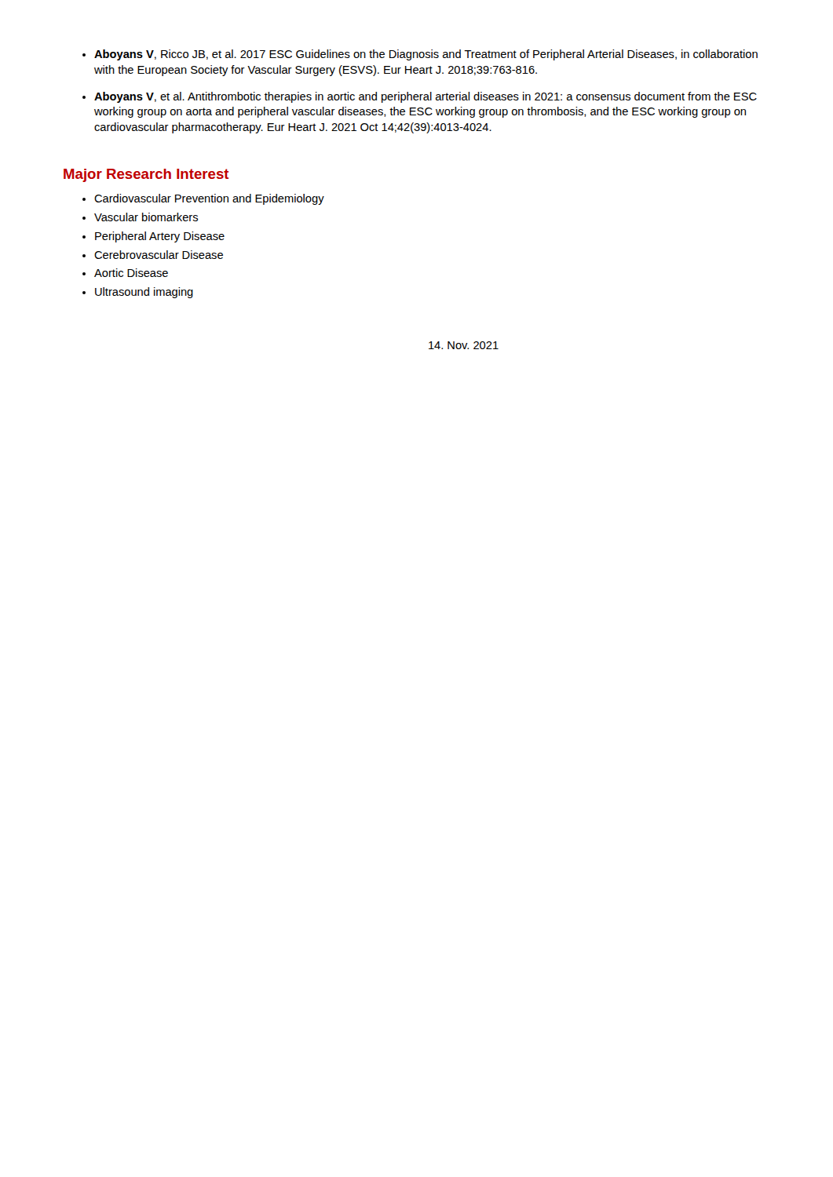Aboyans V, Ricco JB, et al. 2017 ESC Guidelines on the Diagnosis and Treatment of Peripheral Arterial Diseases, in collaboration with the European Society for Vascular Surgery (ESVS). Eur Heart J. 2018;39:763-816.
Aboyans V, et al. Antithrombotic therapies in aortic and peripheral arterial diseases in 2021: a consensus document from the ESC working group on aorta and peripheral vascular diseases, the ESC working group on thrombosis, and the ESC working group on cardiovascular pharmacotherapy. Eur Heart J. 2021 Oct 14;42(39):4013-4024.
Major Research Interest
Cardiovascular Prevention and Epidemiology
Vascular biomarkers
Peripheral Artery Disease
Cerebrovascular Disease
Aortic Disease
Ultrasound imaging
14. Nov. 2021